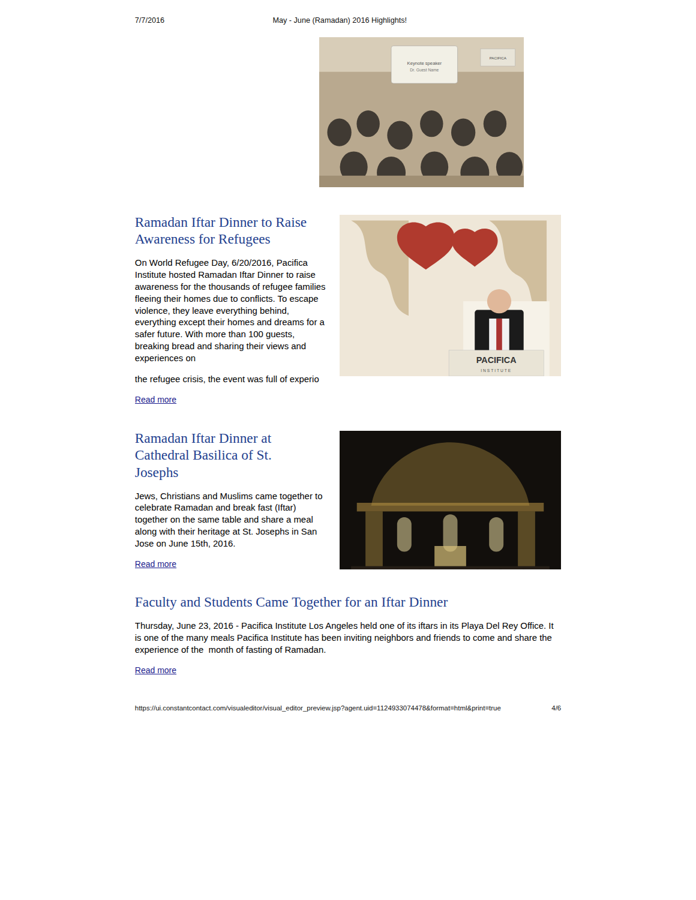7/7/2016 May - June (Ramadan) 2016 Highlights!
Ramadan Iftar Dinner to Raise
Awareness for Refugees
On World Refugee Day, 6/20/2016, Pacifica Institute hosted Ramadan Iftar Dinner to raise awareness for the thousands of refugee families fleeing their homes due to conflicts. To escape violence, they leave everything behind, everything except their homes and dreams for a safer future. With more than 100 guests, breaking bread and sharing their views and experiences on
the refugee crisis, the event was full of experio
Read more
Ramadan Iftar Dinner at
Cathedral Basilica of St.
Josephs
Jews, Christians and Muslims came together to celebrate Ramadan and break fast (Iftar) together on the same table and share a meal along with their heritage at St. Josephs in San Jose on June 15th, 2016.
Read more
Faculty and Students Came Together for an Iftar Dinner
Thursday, June 23, 2016 - Pacifica Institute Los Angeles held one of its iftars in its Playa Del Rey Office. It is one of the many meals Pacifica Institute has been inviting neighbors and friends to come and share the experience of the month of fasting of Ramadan.
Read more
https://ui.constantcontact.com/visualeditor/visual_editor_preview.jsp?agent.uid=1124933074478&format=html&print=true 4/6